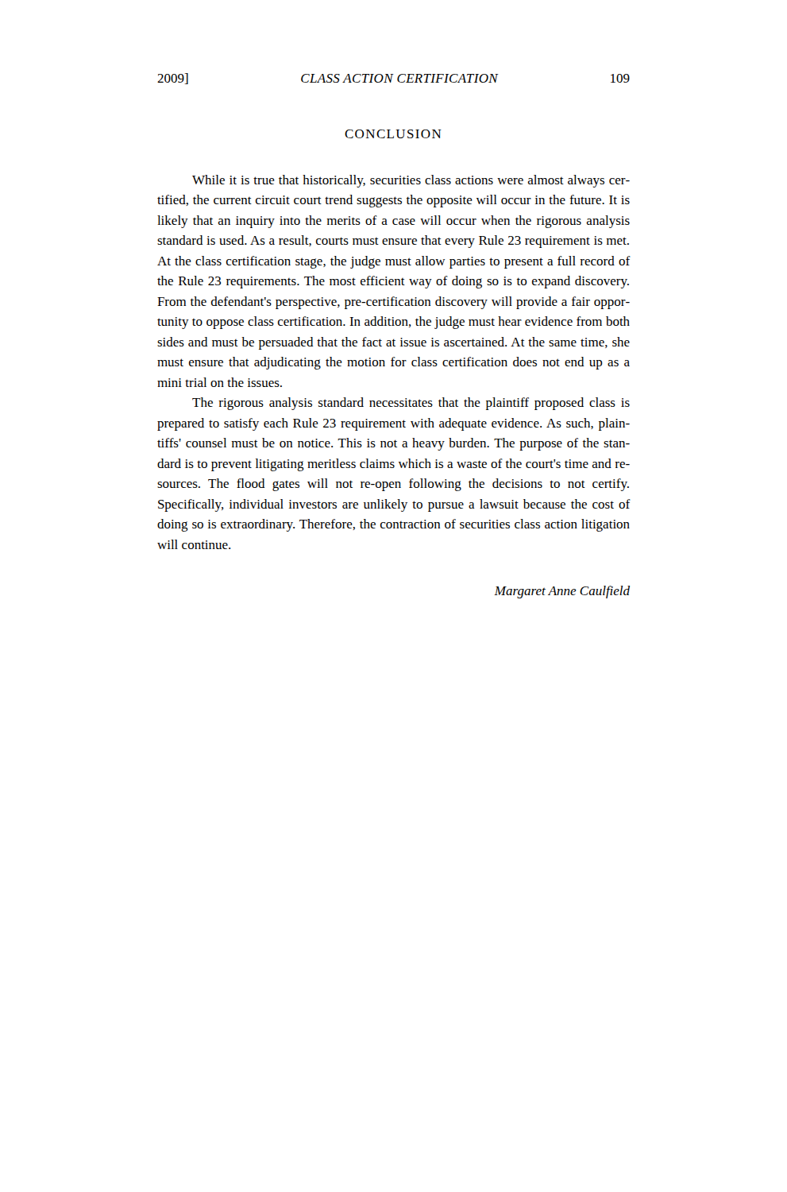2009] CLASS ACTION CERTIFICATION 109
CONCLUSION
While it is true that historically, securities class actions were almost always certified, the current circuit court trend suggests the opposite will occur in the future. It is likely that an inquiry into the merits of a case will occur when the rigorous analysis standard is used. As a result, courts must ensure that every Rule 23 requirement is met. At the class certification stage, the judge must allow parties to present a full record of the Rule 23 requirements. The most efficient way of doing so is to expand discovery. From the defendant's perspective, pre-certification discovery will provide a fair opportunity to oppose class certification. In addition, the judge must hear evidence from both sides and must be persuaded that the fact at issue is ascertained. At the same time, she must ensure that adjudicating the motion for class certification does not end up as a mini trial on the issues.
The rigorous analysis standard necessitates that the plaintiff proposed class is prepared to satisfy each Rule 23 requirement with adequate evidence. As such, plaintiffs' counsel must be on notice. This is not a heavy burden. The purpose of the standard is to prevent litigating meritless claims which is a waste of the court's time and resources. The flood gates will not re-open following the decisions to not certify. Specifically, individual investors are unlikely to pursue a lawsuit because the cost of doing so is extraordinary. Therefore, the contraction of securities class action litigation will continue.
Margaret Anne Caulfield